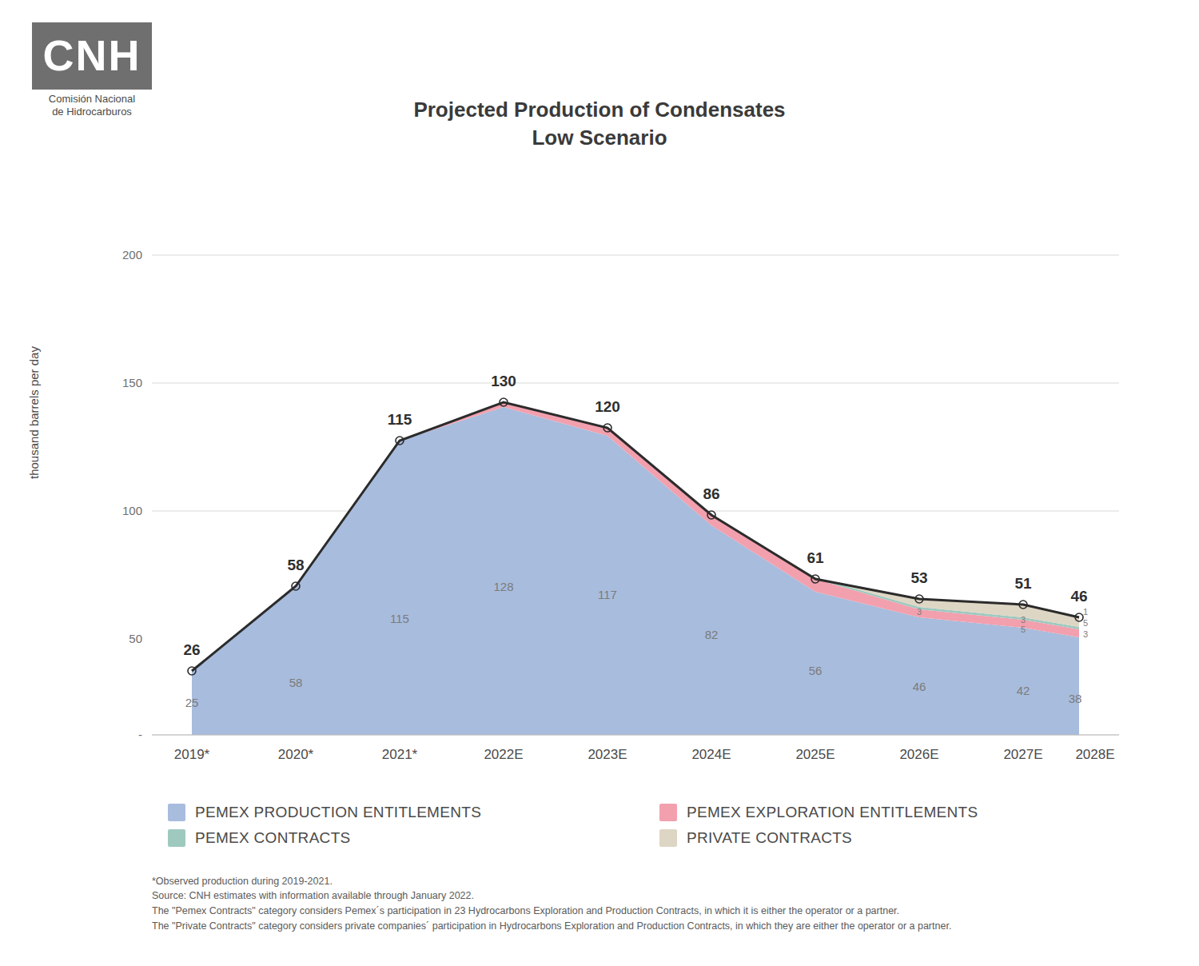CNH
Comisión Nacional
de Hidrocarburos
Projected Production of Condensates
Low Scenario
thousand barrels per day
200 150 100 50 - ===== stacked areas ===== x positions: 2019=200, 2020=330, 2021=460, 2022=590, 2023=720, 2024=850, 2025=980, 2026=1110, 2027=1240, 2028=1310 (right edge) y = 620 - value*3.2 (50 units = 160px) 26 58 115 130 120 86 61 53 51 46 25 58 115 128 117 82 56 46 42 38 3 3 5 1 5 3 2019* 2020* 2021* 2022E 2023E 2024E 2025E 2026E 2027E 2028E
PEMEX PRODUCTION ENTITLEMENTS
PEMEX EXPLORATION ENTITLEMENTS
PEMEX CONTRACTS
PRIVATE CONTRACTS
*Observed production during 2019-2021.
Source: CNH estimates with information available through January 2022.
The "Pemex Contracts" category considers Pemex´s participation in 23 Hydrocarbons Exploration and Production Contracts, in which it is either the operator or a partner.
The "Private Contracts" category considers private companies´ participation in Hydrocarbons Exploration and Production Contracts, in which they are either the operator or a partner.